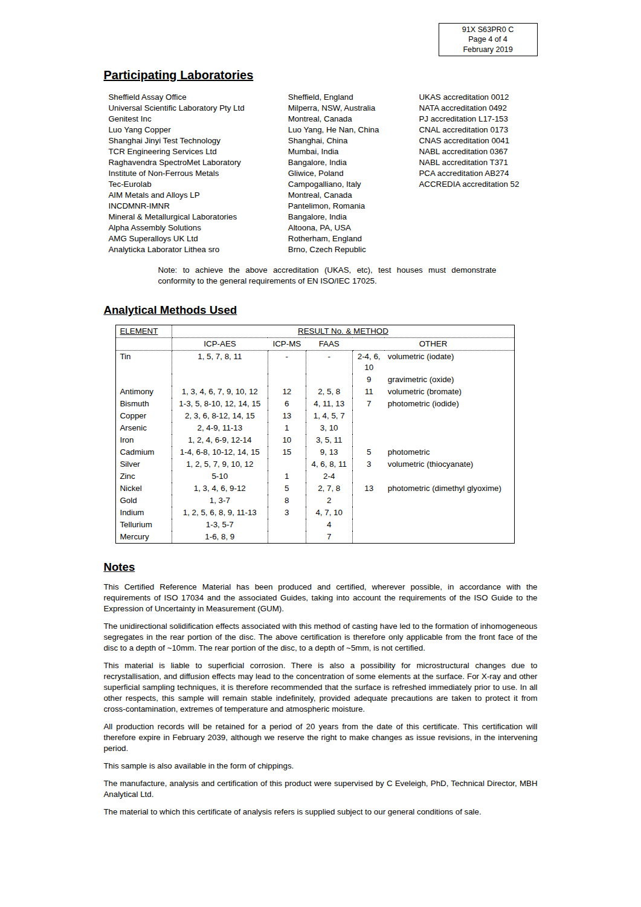91X S63PR0 C
Page 4 of 4
February 2019
Participating Laboratories
| Sheffield Assay Office | Sheffield, England | UKAS accreditation 0012 |
| Universal Scientific Laboratory Pty Ltd | Milperra, NSW, Australia | NATA accreditation 0492 |
| Genitest Inc | Montreal, Canada | PJ accreditation L17-153 |
| Luo Yang Copper | Luo Yang, He Nan, China | CNAL accreditation 0173 |
| Shanghai Jinyi Test Technology | Shanghai, China | CNAS accreditation 0041 |
| TCR Engineering Services Ltd | Mumbai, India | NABL accreditation 0367 |
| Raghavendra SpectroMet Laboratory | Bangalore, India | NABL accreditation T371 |
| Institute of Non-Ferrous Metals | Gliwice, Poland | PCA accreditation AB274 |
| Tec-Eurolab | Campogalliano, Italy | ACCREDIA accreditation 52 |
| AIM Metals and Alloys LP | Montreal, Canada | |
| INCDMNR-IMNR | Pantelimon, Romania | |
| Mineral & Metallurgical Laboratories | Bangalore, India | |
| Alpha Assembly Solutions | Altoona, PA, USA | |
| AMG Superalloys UK Ltd | Rotherham, England | |
| Analyticka Laborator Lithea sro | Brno, Czech Republic | |
Note: to achieve the above accreditation (UKAS, etc), test houses must demonstrate conformity to the general requirements of EN ISO/IEC 17025.
Analytical Methods Used
| ELEMENT | RESULT No. & METHOD |
| --- | --- |
| | ICP-AES | ICP-MS | FAAS | OTHER |
| Tin | 1, 5, 7, 8, 11 | - | - | 2-4, 6, 10 | volumetric (iodate) |
| | | | | 9 | gravimetric (oxide) |
| Antimony | 1, 3, 4, 6, 7, 9, 10, 12 | 12 | 2, 5, 8 | 11 | volumetric (bromate) |
| Bismuth | 1-3, 5, 8-10, 12, 14, 15 | 6 | 4, 11, 13 | 7 | photometric (iodide) |
| Copper | 2, 3, 6, 8-12, 14, 15 | 13 | 1, 4, 5, 7 | | |
| Arsenic | 2, 4-9, 11-13 | 1 | 3, 10 | | |
| Iron | 1, 2, 4, 6-9, 12-14 | 10 | 3, 5, 11 | | |
| Cadmium | 1-4, 6-8, 10-12, 14, 15 | 15 | 9, 13 | 5 | photometric |
| Silver | 1, 2, 5, 7, 9, 10, 12 | | 4, 6, 8, 11 | 3 | volumetric (thiocyanate) |
| Zinc | 5-10 | 1 | 2-4 | | |
| Nickel | 1, 3, 4, 6, 9-12 | 5 | 2, 7, 8 | 13 | photometric (dimethyl glyoxime) |
| Gold | 1, 3-7 | 8 | 2 | | |
| Indium | 1, 2, 5, 6, 8, 9, 11-13 | 3 | 4, 7, 10 | | |
| Tellurium | 1-3, 5-7 | | 4 | | |
| Mercury | 1-6, 8, 9 | | 7 | | |
Notes
This Certified Reference Material has been produced and certified, wherever possible, in accordance with the requirements of ISO 17034 and the associated Guides, taking into account the requirements of the ISO Guide to the Expression of Uncertainty in Measurement (GUM).
The unidirectional solidification effects associated with this method of casting have led to the formation of inhomogeneous segregates in the rear portion of the disc. The above certification is therefore only applicable from the front face of the disc to a depth of ~10mm. The rear portion of the disc, to a depth of ~5mm, is not certified.
This material is liable to superficial corrosion. There is also a possibility for microstructural changes due to recrystallisation, and diffusion effects may lead to the concentration of some elements at the surface. For X-ray and other superficial sampling techniques, it is therefore recommended that the surface is refreshed immediately prior to use. In all other respects, this sample will remain stable indefinitely, provided adequate precautions are taken to protect it from cross-contamination, extremes of temperature and atmospheric moisture.
All production records will be retained for a period of 20 years from the date of this certificate. This certification will therefore expire in February 2039, although we reserve the right to make changes as issue revisions, in the intervening period.
This sample is also available in the form of chippings.
The manufacture, analysis and certification of this product were supervised by C Eveleigh, PhD, Technical Director, MBH Analytical Ltd.
The material to which this certificate of analysis refers is supplied subject to our general conditions of sale.